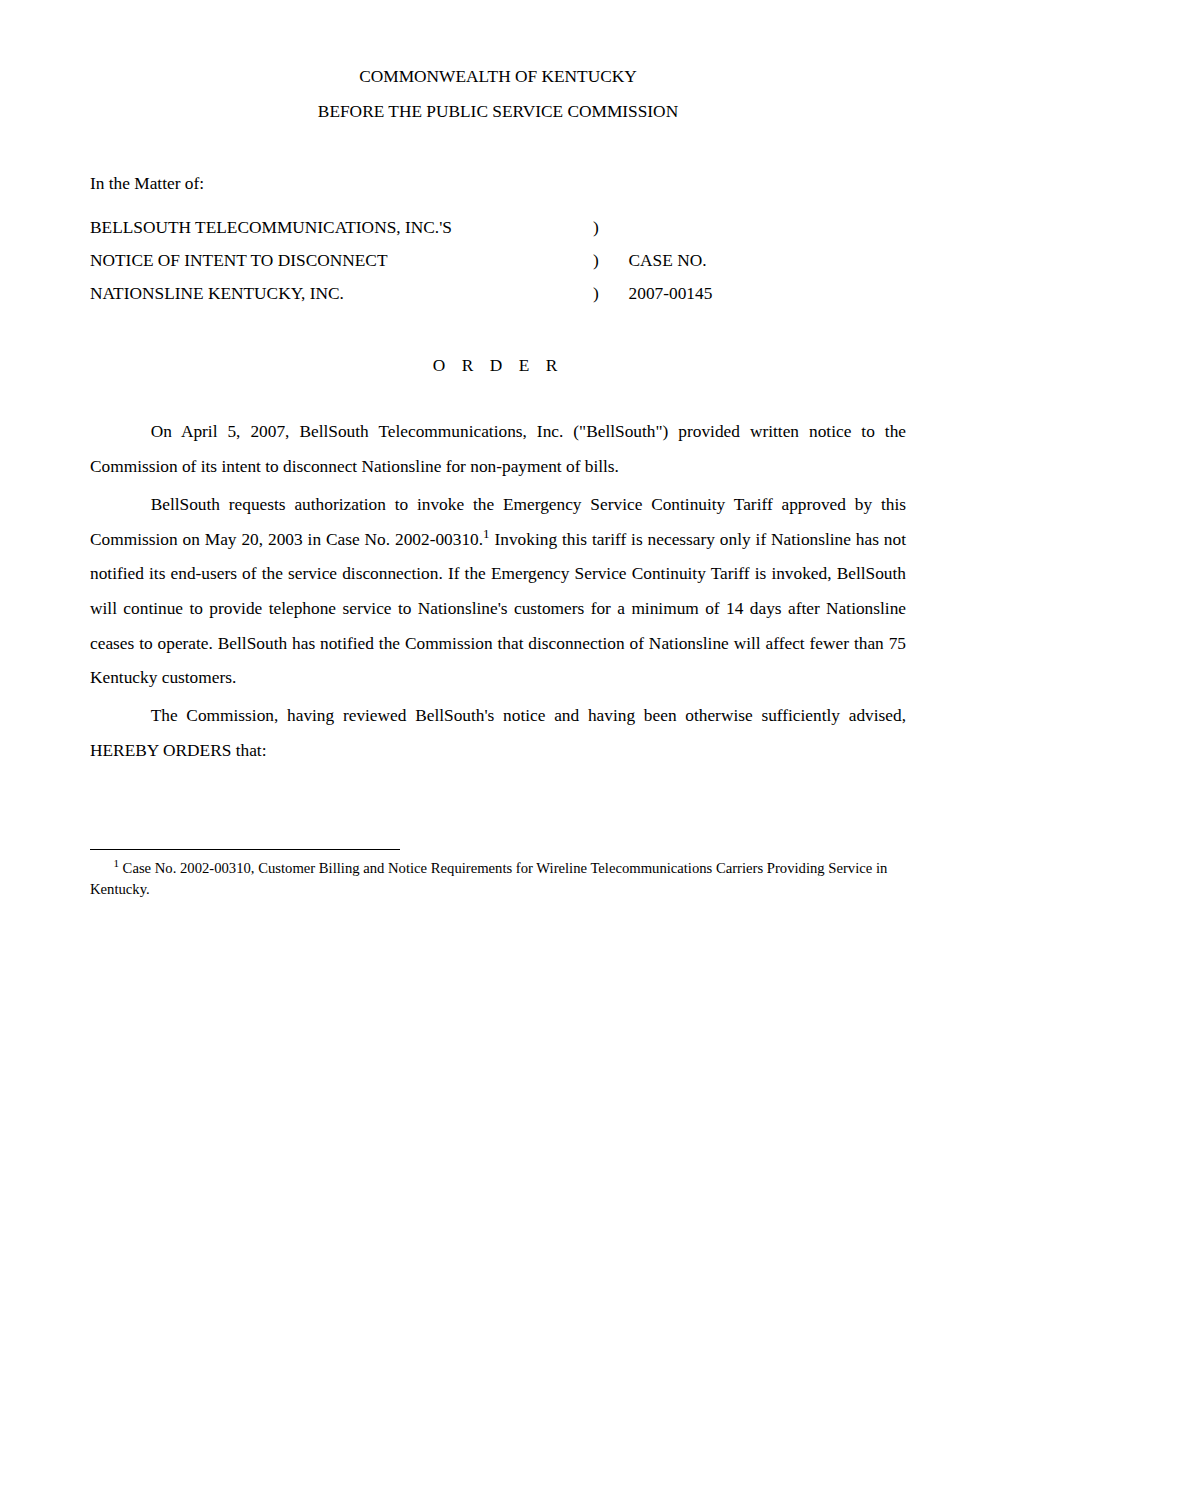COMMONWEALTH OF KENTUCKY
BEFORE THE PUBLIC SERVICE COMMISSION
In the Matter of:
| BELLSOUTH TELECOMMUNICATIONS, INC.'S | ) | |
| NOTICE OF INTENT TO DISCONNECT | ) | CASE NO. |
| NATIONSLINE KENTUCKY, INC. | ) | 2007-00145 |
O R D E R
On April 5, 2007, BellSouth Telecommunications, Inc. ("BellSouth") provided written notice to the Commission of its intent to disconnect Nationsline for non-payment of bills.
BellSouth requests authorization to invoke the Emergency Service Continuity Tariff approved by this Commission on May 20, 2003 in Case No. 2002-00310.1 Invoking this tariff is necessary only if Nationsline has not notified its end-users of the service disconnection. If the Emergency Service Continuity Tariff is invoked, BellSouth will continue to provide telephone service to Nationsline's customers for a minimum of 14 days after Nationsline ceases to operate. BellSouth has notified the Commission that disconnection of Nationsline will affect fewer than 75 Kentucky customers.
The Commission, having reviewed BellSouth's notice and having been otherwise sufficiently advised, HEREBY ORDERS that:
1 Case No. 2002-00310, Customer Billing and Notice Requirements for Wireline Telecommunications Carriers Providing Service in Kentucky.